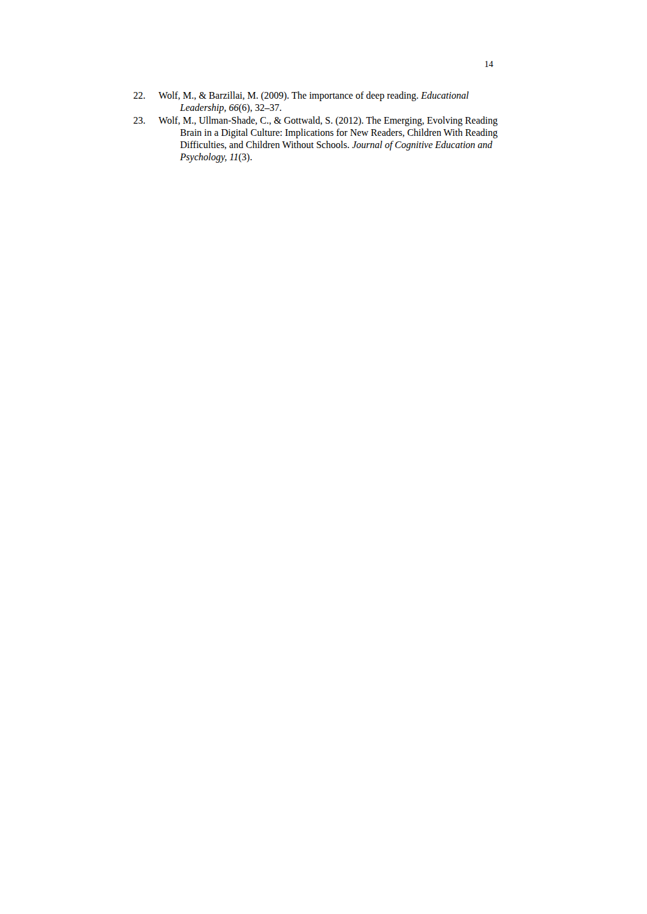14
22. Wolf, M., & Barzillai, M. (2009). The importance of deep reading. Educational Leadership, 66(6), 32–37.
23. Wolf, M., Ullman-Shade, C., & Gottwald, S. (2012). The Emerging, Evolving Reading Brain in a Digital Culture: Implications for New Readers, Children With Reading Difficulties, and Children Without Schools. Journal of Cognitive Education and Psychology, 11(3).